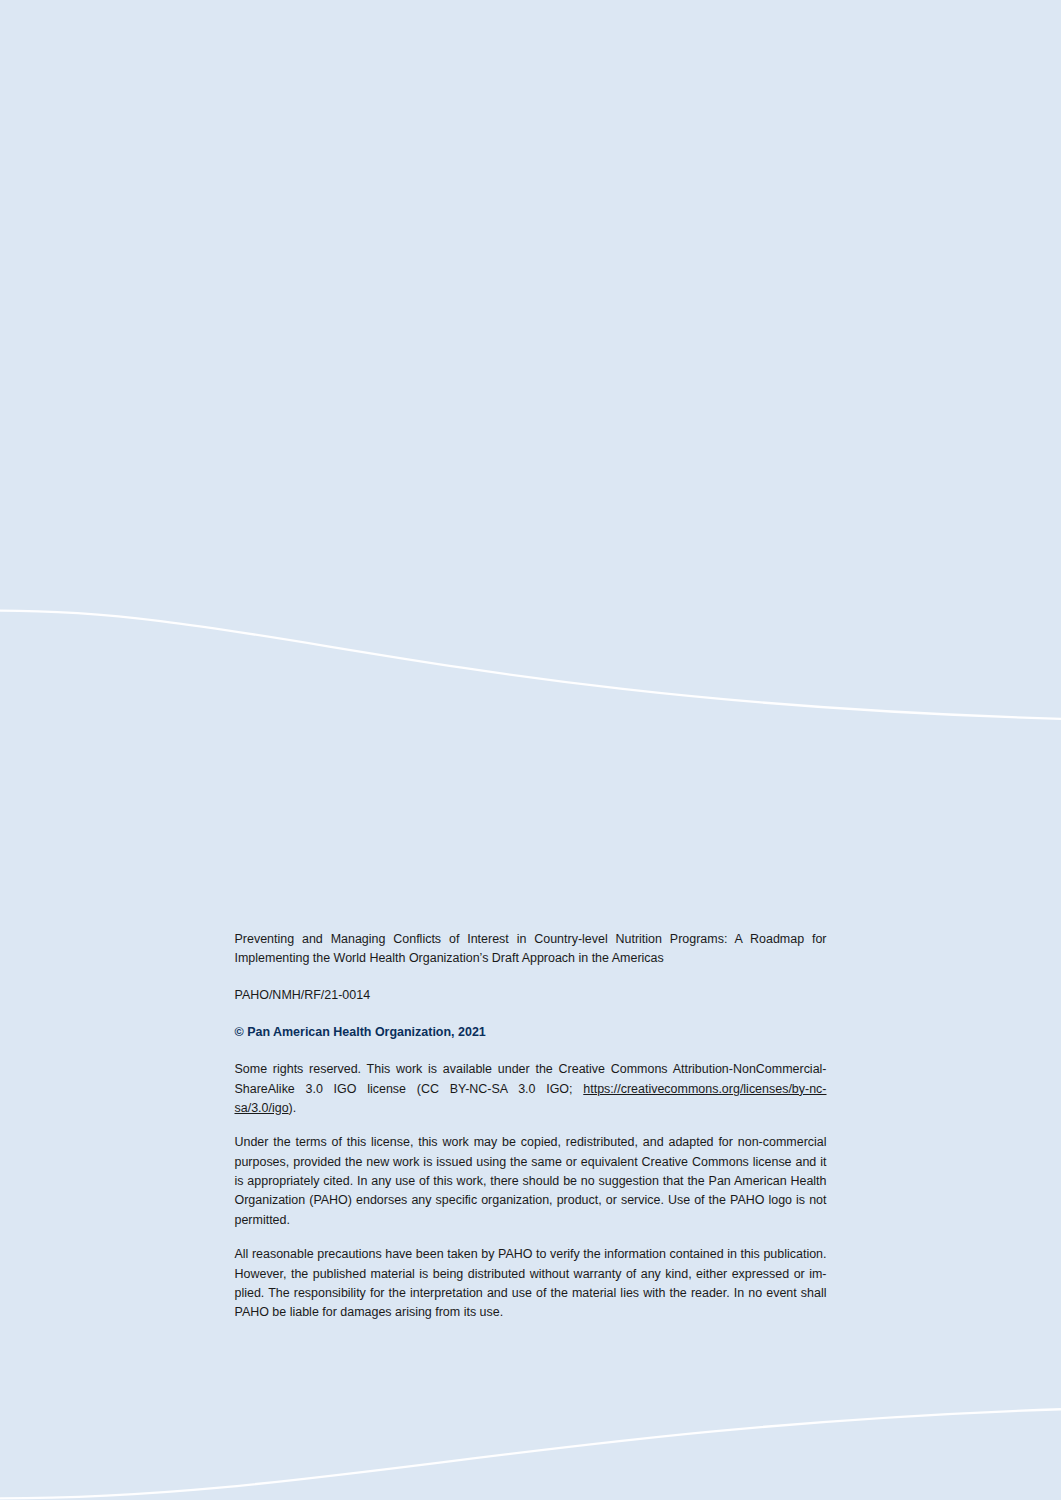Preventing and Managing Conflicts of Interest in Country-level Nutrition Programs: A Roadmap for Implementing the World Health Organization’s Draft Approach in the Americas
PAHO/NMH/RF/21-0014
© Pan American Health Organization, 2021
Some rights reserved. This work is available under the Creative Commons Attribution-NonCommercial-ShareAlike 3.0 IGO license (CC BY-NC-SA 3.0 IGO; https://creativecommons.org/licenses/by-nc-sa/3.0/igo).
Under the terms of this license, this work may be copied, redistributed, and adapted for non-commercial purposes, provided the new work is issued using the same or equivalent Creative Commons license and it is appropriately cited. In any use of this work, there should be no suggestion that the Pan American Health Organization (PAHO) endorses any specific organization, product, or service. Use of the PAHO logo is not permitted.
All reasonable precautions have been taken by PAHO to verify the information contained in this publication. However, the published material is being distributed without warranty of any kind, either expressed or implied. The responsibility for the interpretation and use of the material lies with the reader. In no event shall PAHO be liable for damages arising from its use.